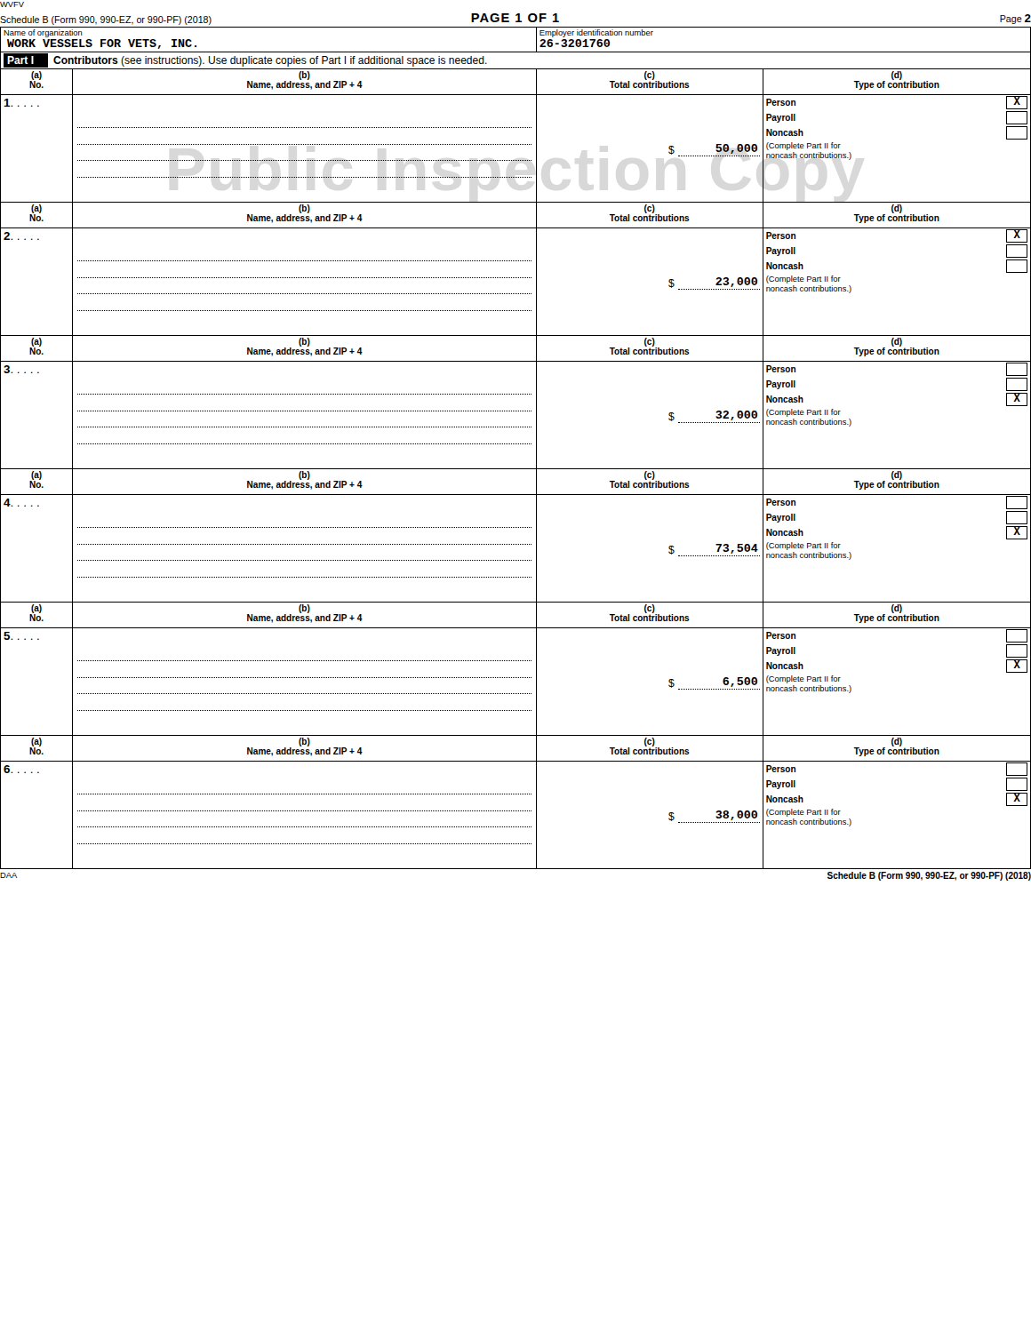Public Inspection Copy
WVFV
Schedule B (Form 990, 990-EZ, or 990-PF) (2018)
PAGE 1 OF 1
Page 2
| Name of organization WORK VESSELS FOR VETS, INC. | Employer identification number 26-3201760 |
| Part I Contributors (see instructions). Use duplicate copies of Part I if additional space is needed. |
| (a) No. | (b) Name, address, and ZIP + 4 | (c) Total contributions | (d) Type of contribution |
| 1 . . . . . | | $ 50,000 | Person X Payroll Noncash (Complete Part II for noncash contributions.) |
| (a) No. | (b) Name, address, and ZIP + 4 | (c) Total contributions | (d) Type of contribution |
| 2 . . . . . | | $ 23,000 | Person X Payroll Noncash (Complete Part II for noncash contributions.) |
| (a) No. | (b) Name, address, and ZIP + 4 | (c) Total contributions | (d) Type of contribution |
| 3 . . . . . | | $ 32,000 | Person Payroll Noncash X (Complete Part II for noncash contributions.) |
| (a) No. | (b) Name, address, and ZIP + 4 | (c) Total contributions | (d) Type of contribution |
| 4 . . . . . | | $ 73,504 | Person Payroll Noncash X (Complete Part II for noncash contributions.) |
| (a) No. | (b) Name, address, and ZIP + 4 | (c) Total contributions | (d) Type of contribution |
| 5 . . . . . | | $ 6,500 | Person Payroll Noncash X (Complete Part II for noncash contributions.) |
| (a) No. | (b) Name, address, and ZIP + 4 | (c) Total contributions | (d) Type of contribution |
| 6 . . . . . | | $ 38,000 | Person Payroll Noncash X (Complete Part II for noncash contributions.) |
DAA
Schedule B (Form 990, 990-EZ, or 990-PF) (2018)